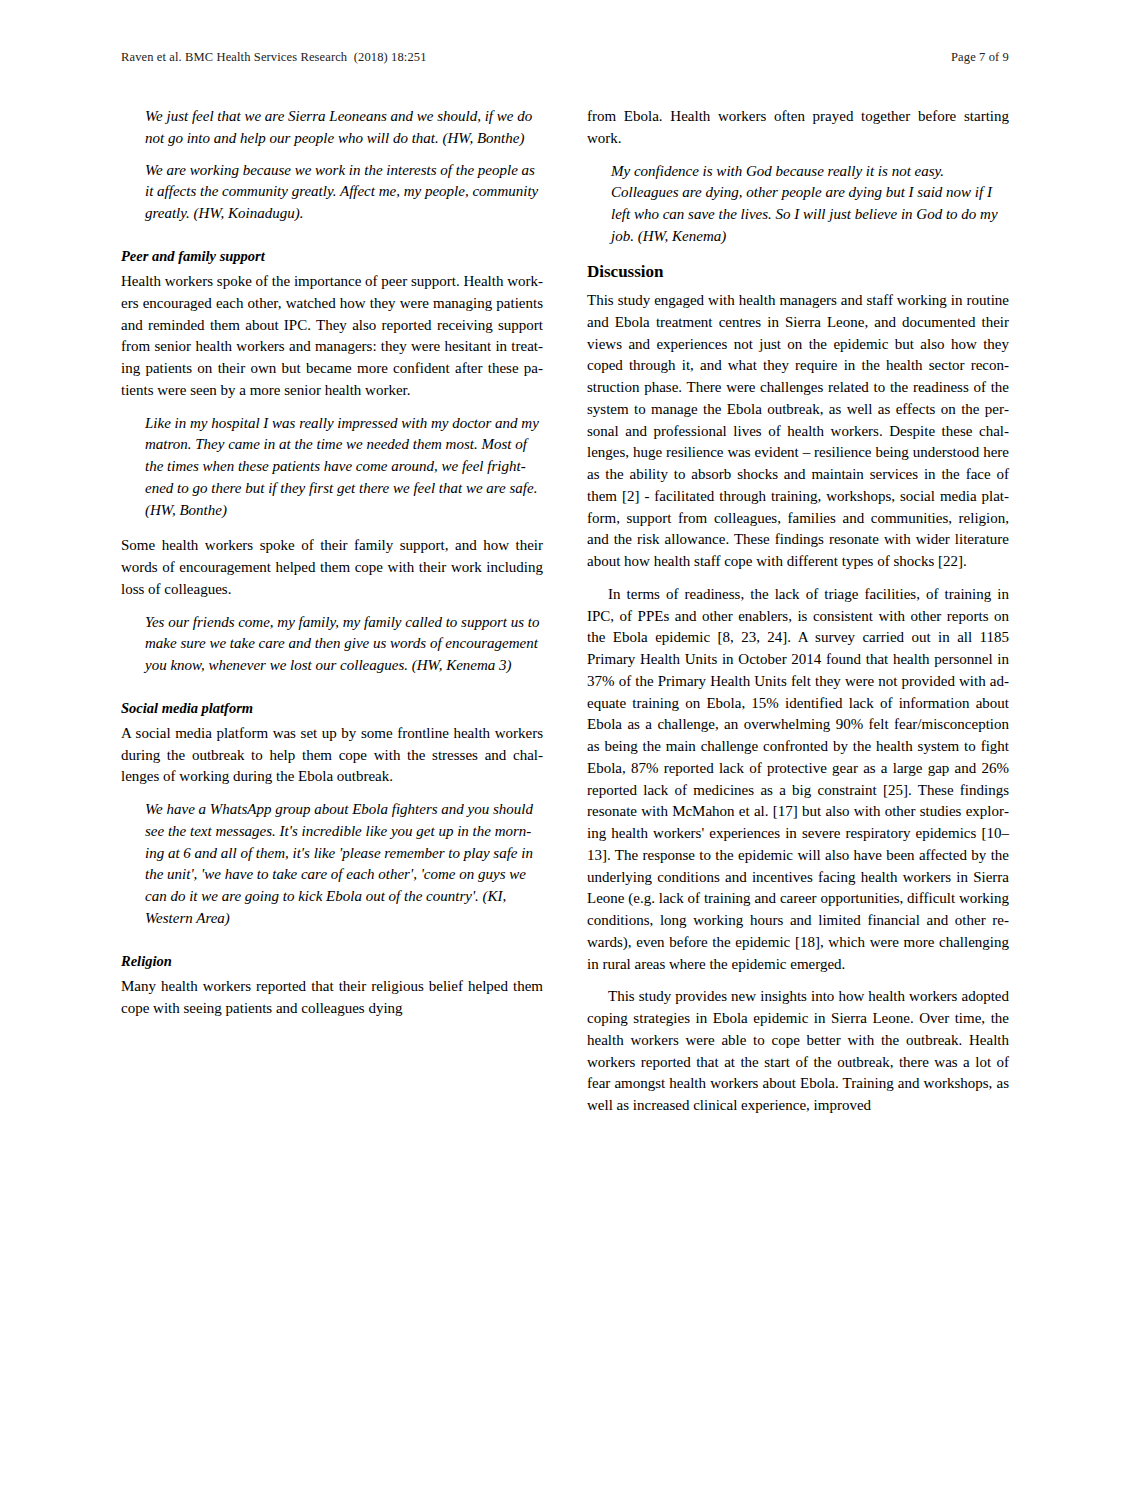Raven et al. BMC Health Services Research (2018) 18:251 Page 7 of 9
We just feel that we are Sierra Leoneans and we should, if we do not go into and help our people who will do that. (HW, Bonthe)
We are working because we work in the interests of the people as it affects the community greatly. Affect me, my people, community greatly. (HW, Koinadugu).
Peer and family support
Health workers spoke of the importance of peer support. Health workers encouraged each other, watched how they were managing patients and reminded them about IPC. They also reported receiving support from senior health workers and managers: they were hesitant in treating patients on their own but became more confident after these patients were seen by a more senior health worker.
Like in my hospital I was really impressed with my doctor and my matron. They came in at the time we needed them most. Most of the times when these patients have come around, we feel frightened to go there but if they first get there we feel that we are safe. (HW, Bonthe)
Some health workers spoke of their family support, and how their words of encouragement helped them cope with their work including loss of colleagues.
Yes our friends come, my family, my family called to support us to make sure we take care and then give us words of encouragement you know, whenever we lost our colleagues. (HW, Kenema 3)
Social media platform
A social media platform was set up by some frontline health workers during the outbreak to help them cope with the stresses and challenges of working during the Ebola outbreak.
We have a WhatsApp group about Ebola fighters and you should see the text messages. It's incredible like you get up in the morning at 6 and all of them, it's like 'please remember to play safe in the unit', 'we have to take care of each other', 'come on guys we can do it we are going to kick Ebola out of the country'. (KI, Western Area)
Religion
Many health workers reported that their religious belief helped them cope with seeing patients and colleagues dying
from Ebola. Health workers often prayed together before starting work.
My confidence is with God because really it is not easy. Colleagues are dying, other people are dying but I said now if I left who can save the lives. So I will just believe in God to do my job. (HW, Kenema)
Discussion
This study engaged with health managers and staff working in routine and Ebola treatment centres in Sierra Leone, and documented their views and experiences not just on the epidemic but also how they coped through it, and what they require in the health sector reconstruction phase. There were challenges related to the readiness of the system to manage the Ebola outbreak, as well as effects on the personal and professional lives of health workers. Despite these challenges, huge resilience was evident – resilience being understood here as the ability to absorb shocks and maintain services in the face of them [2] - facilitated through training, workshops, social media platform, support from colleagues, families and communities, religion, and the risk allowance. These findings resonate with wider literature about how health staff cope with different types of shocks [22].
In terms of readiness, the lack of triage facilities, of training in IPC, of PPEs and other enablers, is consistent with other reports on the Ebola epidemic [8, 23, 24]. A survey carried out in all 1185 Primary Health Units in October 2014 found that health personnel in 37% of the Primary Health Units felt they were not provided with adequate training on Ebola, 15% identified lack of information about Ebola as a challenge, an overwhelming 90% felt fear/misconception as being the main challenge confronted by the health system to fight Ebola, 87% reported lack of protective gear as a large gap and 26% reported lack of medicines as a big constraint [25]. These findings resonate with McMahon et al. [17] but also with other studies exploring health workers' experiences in severe respiratory epidemics [10–13]. The response to the epidemic will also have been affected by the underlying conditions and incentives facing health workers in Sierra Leone (e.g. lack of training and career opportunities, difficult working conditions, long working hours and limited financial and other rewards), even before the epidemic [18], which were more challenging in rural areas where the epidemic emerged.
This study provides new insights into how health workers adopted coping strategies in Ebola epidemic in Sierra Leone. Over time, the health workers were able to cope better with the outbreak. Health workers reported that at the start of the outbreak, there was a lot of fear amongst health workers about Ebola. Training and workshops, as well as increased clinical experience, improved